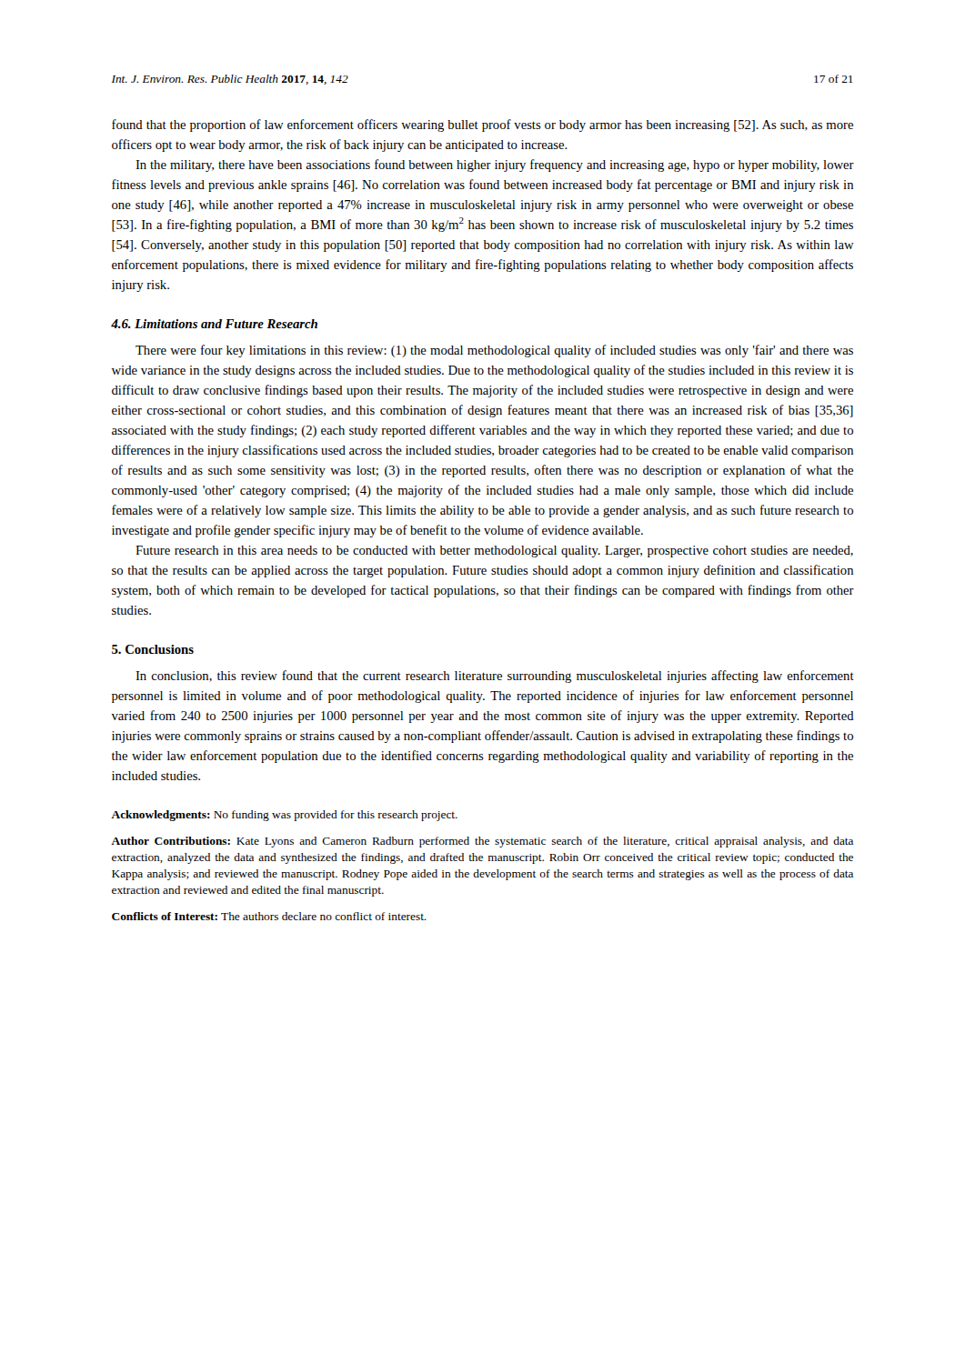Int. J. Environ. Res. Public Health 2017, 14, 142 17 of 21
found that the proportion of law enforcement officers wearing bullet proof vests or body armor has been increasing [52]. As such, as more officers opt to wear body armor, the risk of back injury can be anticipated to increase.
In the military, there have been associations found between higher injury frequency and increasing age, hypo or hyper mobility, lower fitness levels and previous ankle sprains [46]. No correlation was found between increased body fat percentage or BMI and injury risk in one study [46], while another reported a 47% increase in musculoskeletal injury risk in army personnel who were overweight or obese [53]. In a fire-fighting population, a BMI of more than 30 kg/m2 has been shown to increase risk of musculoskeletal injury by 5.2 times [54]. Conversely, another study in this population [50] reported that body composition had no correlation with injury risk. As within law enforcement populations, there is mixed evidence for military and fire-fighting populations relating to whether body composition affects injury risk.
4.6. Limitations and Future Research
There were four key limitations in this review: (1) the modal methodological quality of included studies was only 'fair' and there was wide variance in the study designs across the included studies. Due to the methodological quality of the studies included in this review it is difficult to draw conclusive findings based upon their results. The majority of the included studies were retrospective in design and were either cross-sectional or cohort studies, and this combination of design features meant that there was an increased risk of bias [35,36] associated with the study findings; (2) each study reported different variables and the way in which they reported these varied; and due to differences in the injury classifications used across the included studies, broader categories had to be created to be enable valid comparison of results and as such some sensitivity was lost; (3) in the reported results, often there was no description or explanation of what the commonly-used 'other' category comprised; (4) the majority of the included studies had a male only sample, those which did include females were of a relatively low sample size. This limits the ability to be able to provide a gender analysis, and as such future research to investigate and profile gender specific injury may be of benefit to the volume of evidence available.
Future research in this area needs to be conducted with better methodological quality. Larger, prospective cohort studies are needed, so that the results can be applied across the target population. Future studies should adopt a common injury definition and classification system, both of which remain to be developed for tactical populations, so that their findings can be compared with findings from other studies.
5. Conclusions
In conclusion, this review found that the current research literature surrounding musculoskeletal injuries affecting law enforcement personnel is limited in volume and of poor methodological quality. The reported incidence of injuries for law enforcement personnel varied from 240 to 2500 injuries per 1000 personnel per year and the most common site of injury was the upper extremity. Reported injuries were commonly sprains or strains caused by a non-compliant offender/assault. Caution is advised in extrapolating these findings to the wider law enforcement population due to the identified concerns regarding methodological quality and variability of reporting in the included studies.
Acknowledgments: No funding was provided for this research project.
Author Contributions: Kate Lyons and Cameron Radburn performed the systematic search of the literature, critical appraisal analysis, and data extraction, analyzed the data and synthesized the findings, and drafted the manuscript. Robin Orr conceived the critical review topic; conducted the Kappa analysis; and reviewed the manuscript. Rodney Pope aided in the development of the search terms and strategies as well as the process of data extraction and reviewed and edited the final manuscript.
Conflicts of Interest: The authors declare no conflict of interest.